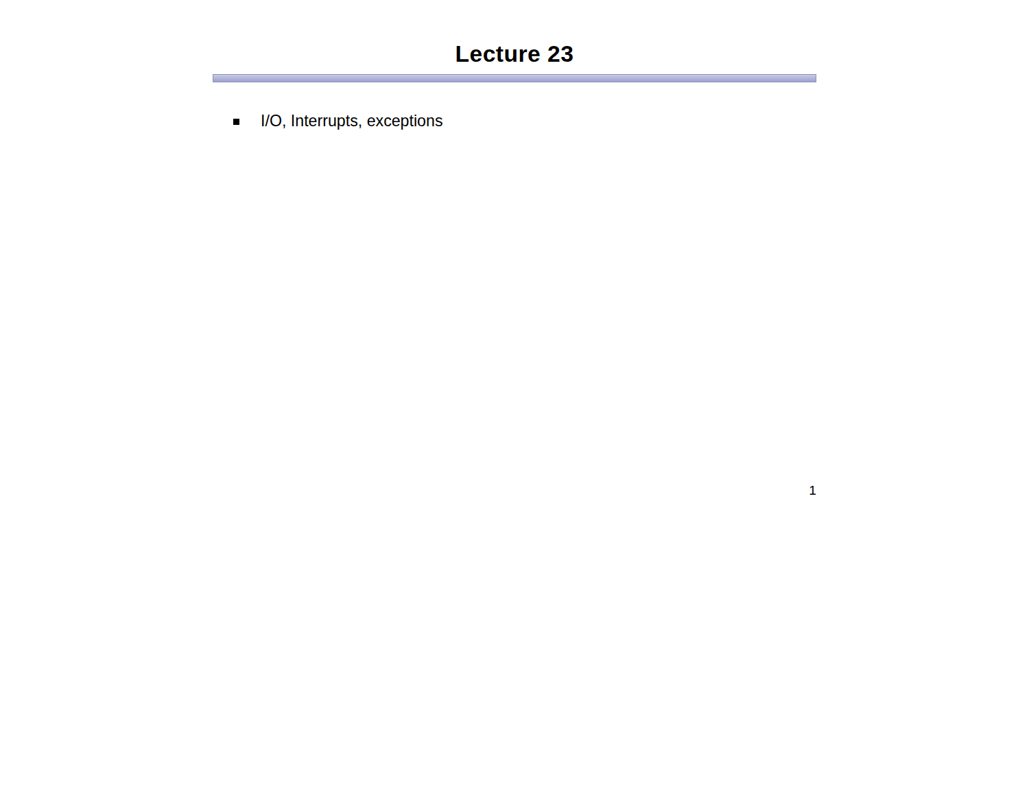Lecture 23
I/O, Interrupts, exceptions
1